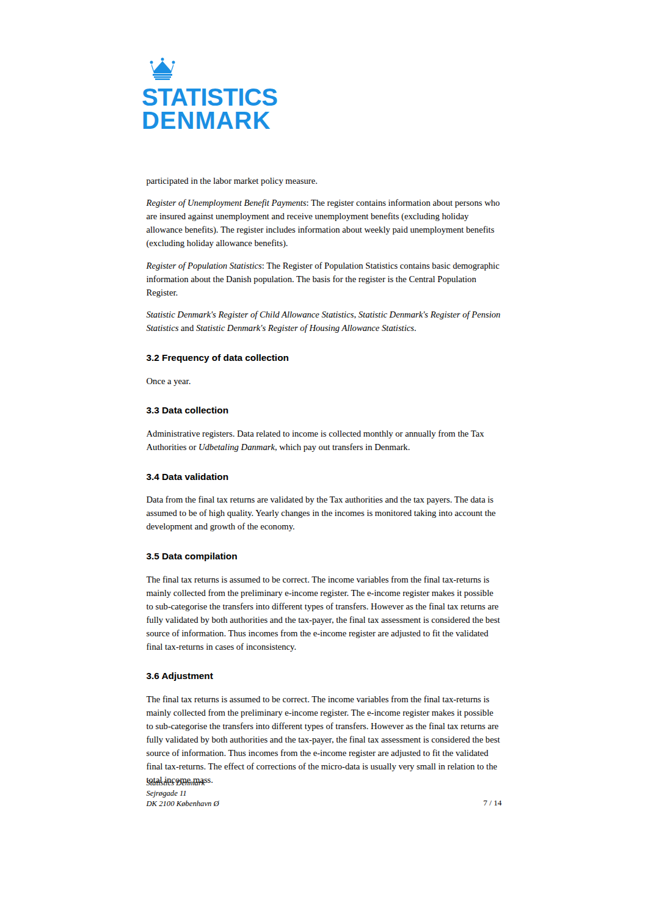STATISTICS
DENMARK
participated in the labor market policy measure.
Register of Unemployment Benefit Payments: The register contains information about persons who are insured against unemployment and receive unemployment benefits (excluding holiday allowance benefits). The register includes information about weekly paid unemployment benefits (excluding holiday allowance benefits).
Register of Population Statistics: The Register of Population Statistics contains basic demographic information about the Danish population. The basis for the register is the Central Population Register.
Statistic Denmark's Register of Child Allowance Statistics, Statistic Denmark's Register of Pension Statistics and Statistic Denmark's Register of Housing Allowance Statistics.
3.2 Frequency of data collection
Once a year.
3.3 Data collection
Administrative registers. Data related to income is collected monthly or annually from the Tax Authorities or Udbetaling Danmark, which pay out transfers in Denmark.
3.4 Data validation
Data from the final tax returns are validated by the Tax authorities and the tax payers. The data is assumed to be of high quality. Yearly changes in the incomes is monitored taking into account the development and growth of the economy.
3.5 Data compilation
The final tax returns is assumed to be correct. The income variables from the final tax-returns is mainly collected from the preliminary e-income register. The e-income register makes it possible to sub-categorise the transfers into different types of transfers. However as the final tax returns are fully validated by both authorities and the tax-payer, the final tax assessment is considered the best source of information. Thus incomes from the e-income register are adjusted to fit the validated final tax-returns in cases of inconsistency.
3.6 Adjustment
The final tax returns is assumed to be correct. The income variables from the final tax-returns is mainly collected from the preliminary e-income register. The e-income register makes it possible to sub-categorise the transfers into different types of transfers. However as the final tax returns are fully validated by both authorities and the tax-payer, the final tax assessment is considered the best source of information. Thus incomes from the e-income register are adjusted to fit the validated final tax-returns. The effect of corrections of the micro-data is usually very small in relation to the total income mass.
Statistics Denmark
Sejrøgade 11
DK 2100 København Ø
7 / 14